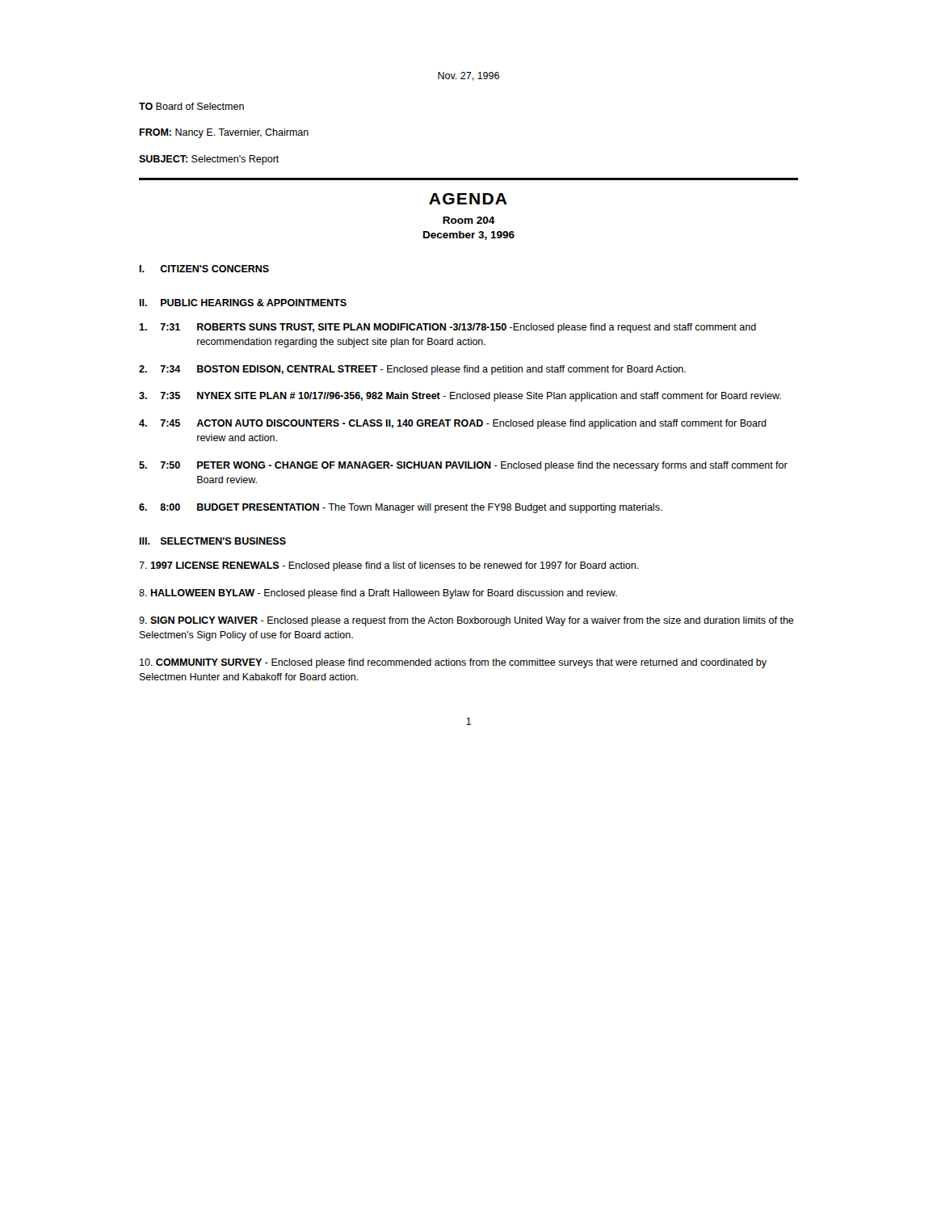Nov. 27, 1996
TO Board of Selectmen
FROM: Nancy E. Tavernier, Chairman
SUBJECT: Selectmen's Report
AGENDA
Room 204
December 3, 1996
I. CITIZEN'S CONCERNS
II. PUBLIC HEARINGS & APPOINTMENTS
1. 7:31 ROBERTS SUNS TRUST, SITE PLAN MODIFICATION -3/13/78-150 -Enclosed please find a request and staff comment and recommendation regarding the subject site plan for Board action.
2. 7:34 BOSTON EDISON, CENTRAL STREET - Enclosed please find a petition and staff comment for Board Action.
3. 7:35 NYNEX SITE PLAN # 10/17//96-356, 982 Main Street - Enclosed please Site Plan application and staff comment for Board review.
4. 7:45 ACTON AUTO DISCOUNTERS - CLASS II, 140 GREAT ROAD - Enclosed please find application and staff comment for Board review and action.
5. 7:50 PETER WONG - CHANGE OF MANAGER- SICHUAN PAVILION - Enclosed please find the necessary forms and staff comment for Board review.
6. 8:00 BUDGET PRESENTATION - The Town Manager will present the FY98 Budget and supporting materials.
III. SELECTMEN'S BUSINESS
7. 1997 LICENSE RENEWALS - Enclosed please find a list of licenses to be renewed for 1997 for Board action.
8. HALLOWEEN BYLAW - Enclosed please find a Draft Halloween Bylaw for Board discussion and review.
9. SIGN POLICY WAIVER - Enclosed please a request from the Acton Boxborough United Way for a waiver from the size and duration limits of the Selectmen's Sign Policy of use for Board action.
10. COMMUNITY SURVEY - Enclosed please find recommended actions from the committee surveys that were returned and coordinated by Selectmen Hunter and Kabakoff for Board action.
1